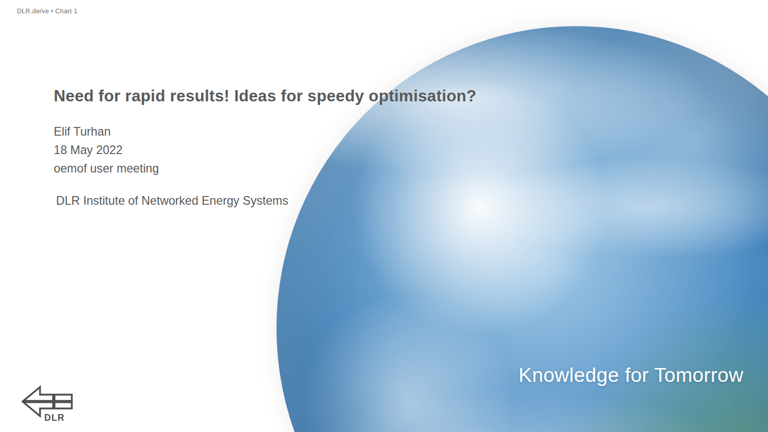DLR.de/ve • Chart 1
Need for rapid results! Ideas for speedy optimisation?
Elif Turhan
18 May 2022
oemof user meeting
DLR Institute of Networked Energy Systems
Knowledge for Tomorrow
DLR